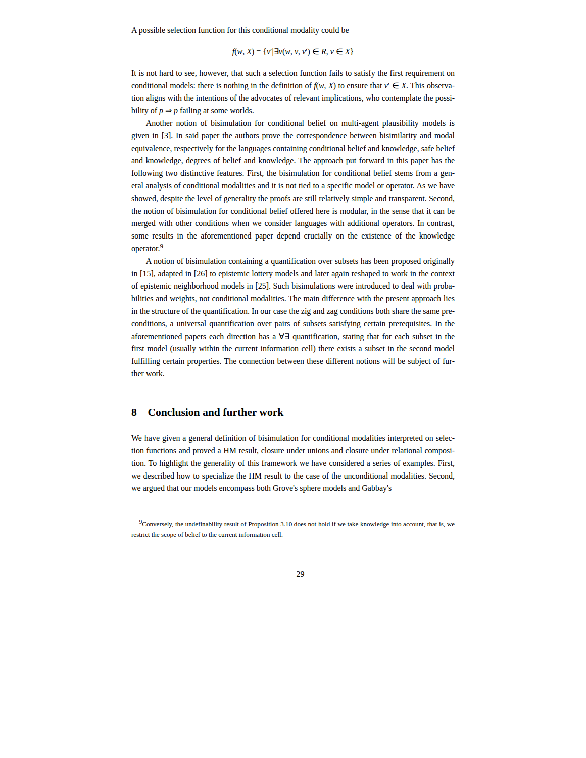A possible selection function for this conditional modality could be
f(w, X) = {v′|∃v(w, v, v′) ∈ R, v ∈ X}
It is not hard to see, however, that such a selection function fails to satisfy the first requirement on conditional models: there is nothing in the definition of f(w, X) to ensure that v′ ∈ X. This observation aligns with the intentions of the advocates of relevant implications, who contemplate the possibility of p ⇒ p failing at some worlds.
Another notion of bisimulation for conditional belief on multi-agent plausibility models is given in [3]. In said paper the authors prove the correspondence between bisimilarity and modal equivalence, respectively for the languages containing conditional belief and knowledge, safe belief and knowledge, degrees of belief and knowledge. The approach put forward in this paper has the following two distinctive features. First, the bisimulation for conditional belief stems from a general analysis of conditional modalities and it is not tied to a specific model or operator. As we have showed, despite the level of generality the proofs are still relatively simple and transparent. Second, the notion of bisimulation for conditional belief offered here is modular, in the sense that it can be merged with other conditions when we consider languages with additional operators. In contrast, some results in the aforementioned paper depend crucially on the existence of the knowledge operator.9
A notion of bisimulation containing a quantification over subsets has been proposed originally in [15], adapted in [26] to epistemic lottery models and later again reshaped to work in the context of epistemic neighborhood models in [25]. Such bisimulations were introduced to deal with probabilities and weights, not conditional modalities. The main difference with the present approach lies in the structure of the quantification. In our case the zig and zag conditions both share the same preconditions, a universal quantification over pairs of subsets satisfying certain prerequisites. In the aforementioned papers each direction has a ∀∃ quantification, stating that for each subset in the first model (usually within the current information cell) there exists a subset in the second model fulfilling certain properties. The connection between these different notions will be subject of further work.
8 Conclusion and further work
We have given a general definition of bisimulation for conditional modalities interpreted on selection functions and proved a HM result, closure under unions and closure under relational composition. To highlight the generality of this framework we have considered a series of examples. First, we described how to specialize the HM result to the case of the unconditional modalities. Second, we argued that our models encompass both Grove's sphere models and Gabbay's
9Conversely, the undefinability result of Proposition 3.10 does not hold if we take knowledge into account, that is, we restrict the scope of belief to the current information cell.
29